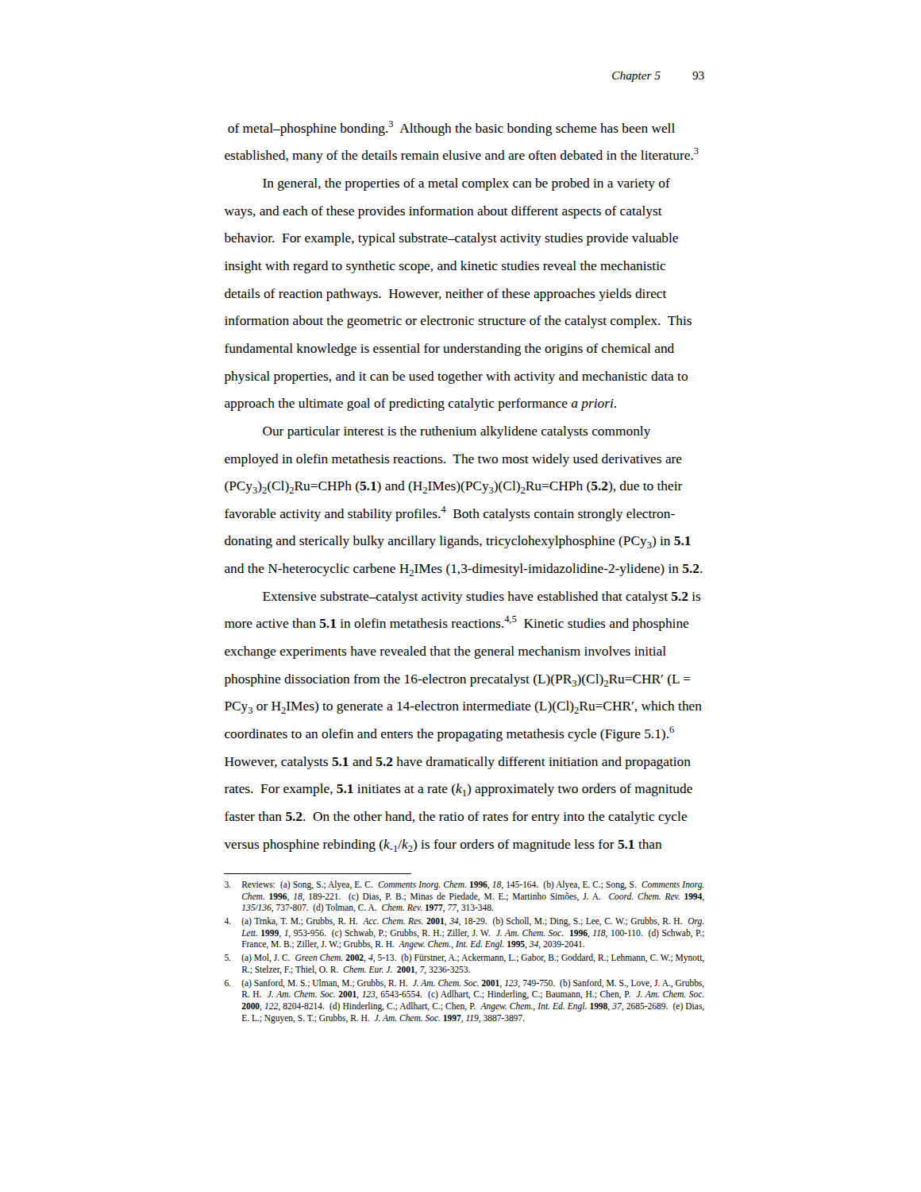Chapter 593
of metal–phosphine bonding.3 Although the basic bonding scheme has been well established, many of the details remain elusive and are often debated in the literature.3
In general, the properties of a metal complex can be probed in a variety of ways, and each of these provides information about different aspects of catalyst behavior. For example, typical substrate–catalyst activity studies provide valuable insight with regard to synthetic scope, and kinetic studies reveal the mechanistic details of reaction pathways. However, neither of these approaches yields direct information about the geometric or electronic structure of the catalyst complex. This fundamental knowledge is essential for understanding the origins of chemical and physical properties, and it can be used together with activity and mechanistic data to approach the ultimate goal of predicting catalytic performance a priori.
Our particular interest is the ruthenium alkylidene catalysts commonly employed in olefin metathesis reactions. The two most widely used derivatives are (PCy3)2(Cl)2Ru=CHPh (5.1) and (H2IMes)(PCy3)(Cl)2Ru=CHPh (5.2), due to their favorable activity and stability profiles.4 Both catalysts contain strongly electron-donating and sterically bulky ancillary ligands, tricyclohexylphosphine (PCy3) in 5.1 and the N-heterocyclic carbene H2IMes (1,3-dimesityl-imidazolidine-2-ylidene) in 5.2.
Extensive substrate–catalyst activity studies have established that catalyst 5.2 is more active than 5.1 in olefin metathesis reactions.4,5 Kinetic studies and phosphine exchange experiments have revealed that the general mechanism involves initial phosphine dissociation from the 16-electron precatalyst (L)(PR3)(Cl)2Ru=CHR′ (L = PCy3 or H2IMes) to generate a 14-electron intermediate (L)(Cl)2Ru=CHR′, which then coordinates to an olefin and enters the propagating metathesis cycle (Figure 5.1).6 However, catalysts 5.1 and 5.2 have dramatically different initiation and propagation rates. For example, 5.1 initiates at a rate (k1) approximately two orders of magnitude faster than 5.2. On the other hand, the ratio of rates for entry into the catalytic cycle versus phosphine rebinding (k-1/k2) is four orders of magnitude less for 5.1 than
3.
Reviews: (a) Song, S.; Alyea, E. C. Comments Inorg. Chem. 1996, 18, 145-164. (b) Alyea, E. C.; Song, S. Comments Inorg. Chem. 1996, 18, 189-221. (c) Dias, P. B.; Minas de Piedade, M. E.; Martinho Simões, J. A. Coord. Chem. Rev. 1994, 135/136, 737-807. (d) Tolman, C. A. Chem. Rev. 1977, 77, 313-348.
4.
(a) Trnka, T. M.; Grubbs, R. H. Acc. Chem. Res. 2001, 34, 18-29. (b) Scholl, M.; Ding, S.; Lee, C. W.; Grubbs, R. H. Org. Lett. 1999, 1, 953-956. (c) Schwab, P.; Grubbs, R. H.; Ziller, J. W. J. Am. Chem. Soc. 1996, 118, 100-110. (d) Schwab, P.; France, M. B.; Ziller, J. W.; Grubbs, R. H. Angew. Chem., Int. Ed. Engl. 1995, 34, 2039-2041.
5.
(a) Mol, J. C. Green Chem. 2002, 4, 5-13. (b) Fürstner, A.; Ackermann, L.; Gabor, B.; Goddard, R.; Lehmann, C. W.; Mynott, R.; Stelzer, F.; Thiel, O. R. Chem. Eur. J. 2001, 7, 3236-3253.
6.
(a) Sanford, M. S.; Ulman, M.; Grubbs, R. H. J. Am. Chem. Soc. 2001, 123, 749-750. (b) Sanford, M. S., Love, J. A., Grubbs, R. H. J. Am. Chem. Soc. 2001, 123, 6543-6554. (c) Adlhart, C.; Hinderling, C.; Baumann, H.; Chen, P. J. Am. Chem. Soc. 2000, 122, 8204-8214. (d) Hinderling, C.; Adlhart, C.; Chen, P. Angew. Chem., Int. Ed. Engl. 1998, 37, 2685-2689. (e) Dias, E. L.; Nguyen, S. T.; Grubbs, R. H. J. Am. Chem. Soc. 1997, 119, 3887-3897.